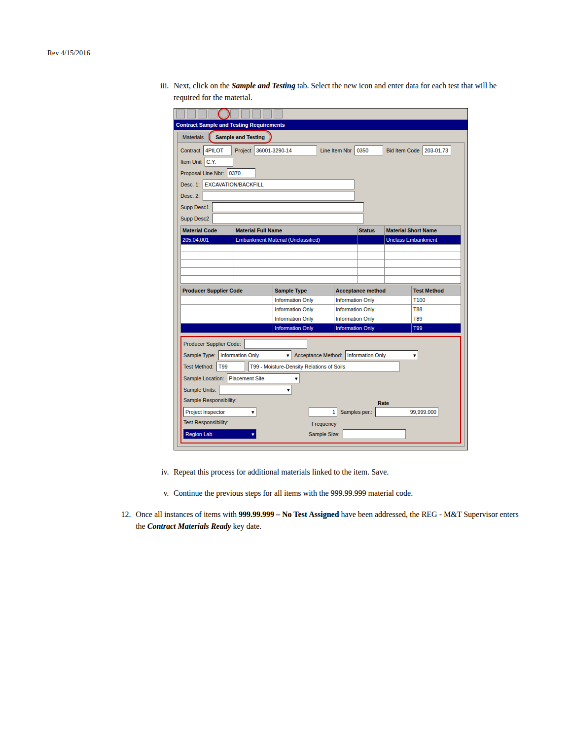Rev 4/15/2016
iii.
Next, click on the Sample and Testing tab. Select the new icon and enter data for each test that will be required for the material.
Contract Sample and Testing Requirements
Materials
Sample and Testing
Contract 4PILOT Project 36001-3290-14 Line Item Nbr 0350 Bid Item Code 203-01.73
Item Unit C.Y.
Proposal Line Nbr: 0370
Desc. 1: EXCAVATION/BACKFILL
Desc. 2:
Supp Desc1
Supp Desc2
| Material Code | Material Full Name | Status | Material Short Name |
| --- | --- | --- | --- |
| 205.04.001 | Embankment Material (Unclassified) | | Unclass Embankment |
| Producer Supplier Code | Sample Type | Acceptance method | Test Method |
| --- | --- | --- | --- |
| | Information Only | Information Only | T100 |
| | Information Only | Information Only | T88 |
| | Information Only | Information Only | T89 |
| | Information Only | Information Only | T99 |
Producer Supplier Code:
Sample Type: Information Only Acceptance Method: Information Only
Test Method: T99 T99 - Moisture-Density Relations of Soils
Sample Location: Placement Site
Sample Units:
Sample Responsibility: Project Inspector
Test Responsibility: Region Lab
Rate
1 Samples per.: 99,999.000 Frequency
Sample Size:
iv.
Repeat this process for additional materials linked to the item. Save.
v.
Continue the previous steps for all items with the 999.99.999 material code.
12.
Once all instances of items with 999.99.999 – No Test Assigned have been addressed, the REG - M&T Supervisor enters the Contract Materials Ready key date.